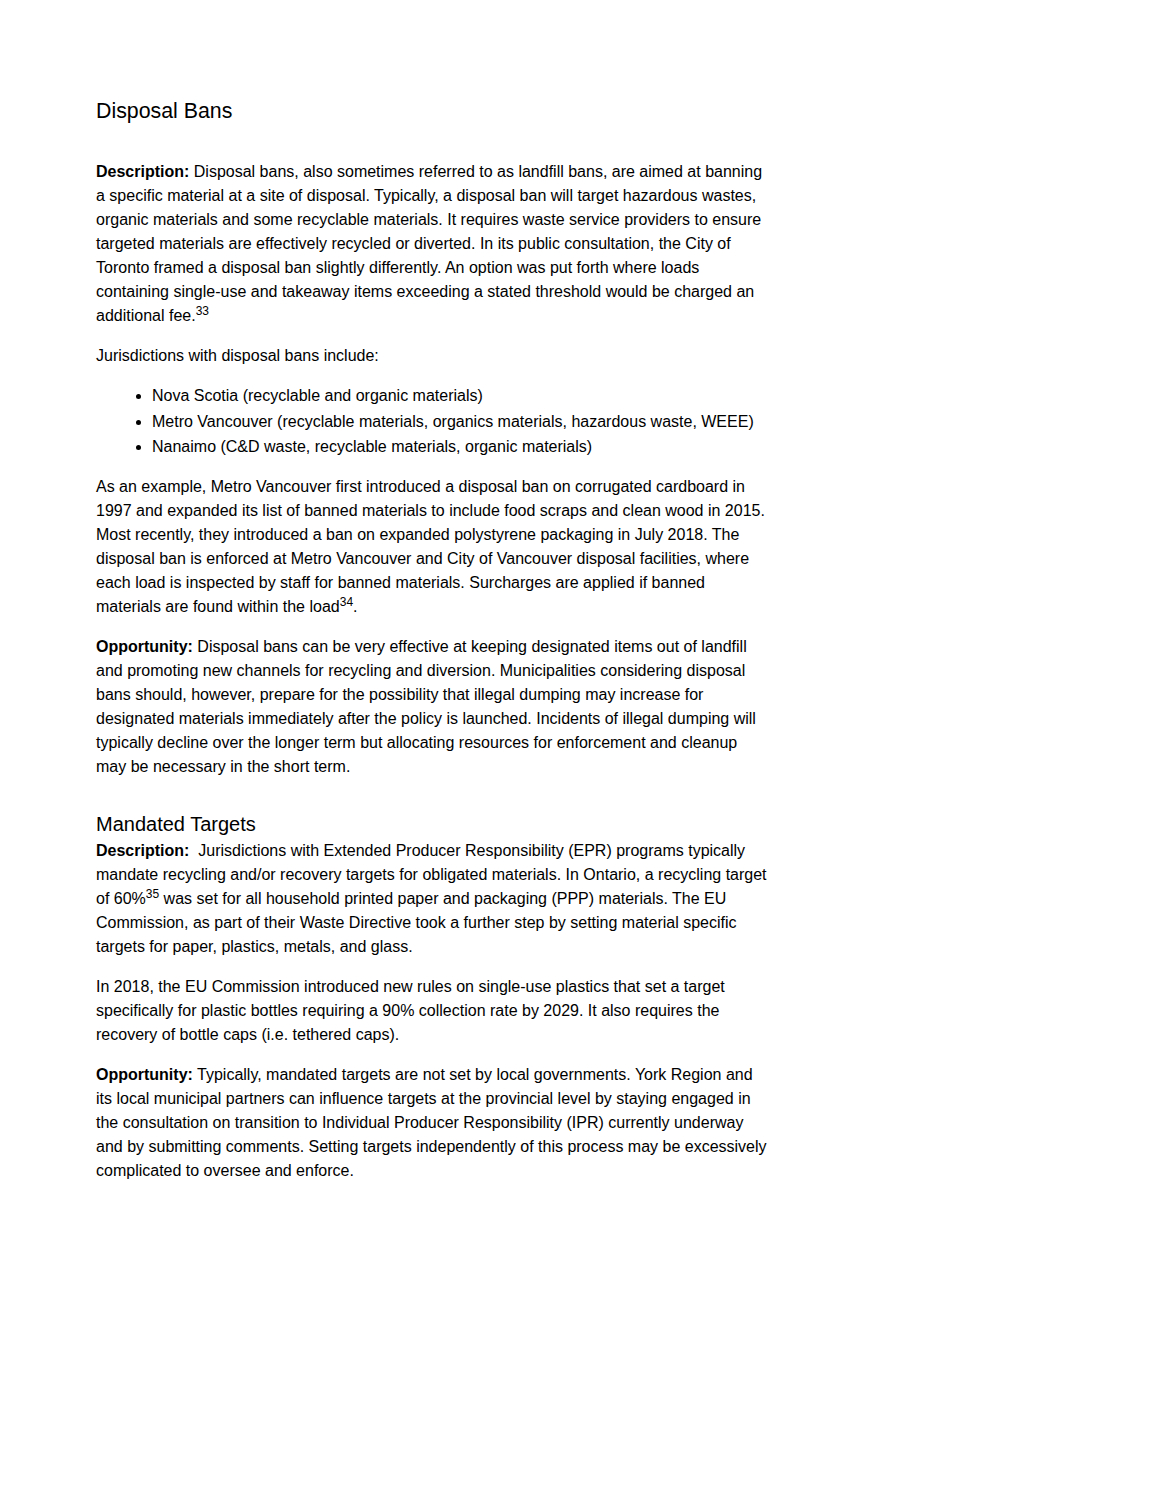Disposal Bans
Description: Disposal bans, also sometimes referred to as landfill bans, are aimed at banning a specific material at a site of disposal. Typically, a disposal ban will target hazardous wastes, organic materials and some recyclable materials. It requires waste service providers to ensure targeted materials are effectively recycled or diverted. In its public consultation, the City of Toronto framed a disposal ban slightly differently. An option was put forth where loads containing single-use and takeaway items exceeding a stated threshold would be charged an additional fee.33
Jurisdictions with disposal bans include:
Nova Scotia (recyclable and organic materials)
Metro Vancouver (recyclable materials, organics materials, hazardous waste, WEEE)
Nanaimo (C&D waste, recyclable materials, organic materials)
As an example, Metro Vancouver first introduced a disposal ban on corrugated cardboard in 1997 and expanded its list of banned materials to include food scraps and clean wood in 2015. Most recently, they introduced a ban on expanded polystyrene packaging in July 2018. The disposal ban is enforced at Metro Vancouver and City of Vancouver disposal facilities, where each load is inspected by staff for banned materials. Surcharges are applied if banned materials are found within the load34.
Opportunity: Disposal bans can be very effective at keeping designated items out of landfill and promoting new channels for recycling and diversion. Municipalities considering disposal bans should, however, prepare for the possibility that illegal dumping may increase for designated materials immediately after the policy is launched. Incidents of illegal dumping will typically decline over the longer term but allocating resources for enforcement and cleanup may be necessary in the short term.
Mandated Targets
Description: Jurisdictions with Extended Producer Responsibility (EPR) programs typically mandate recycling and/or recovery targets for obligated materials. In Ontario, a recycling target of 60%35 was set for all household printed paper and packaging (PPP) materials. The EU Commission, as part of their Waste Directive took a further step by setting material specific targets for paper, plastics, metals, and glass.
In 2018, the EU Commission introduced new rules on single-use plastics that set a target specifically for plastic bottles requiring a 90% collection rate by 2029. It also requires the recovery of bottle caps (i.e. tethered caps).
Opportunity: Typically, mandated targets are not set by local governments. York Region and its local municipal partners can influence targets at the provincial level by staying engaged in the consultation on transition to Individual Producer Responsibility (IPR) currently underway and by submitting comments. Setting targets independently of this process may be excessively complicated to oversee and enforce.